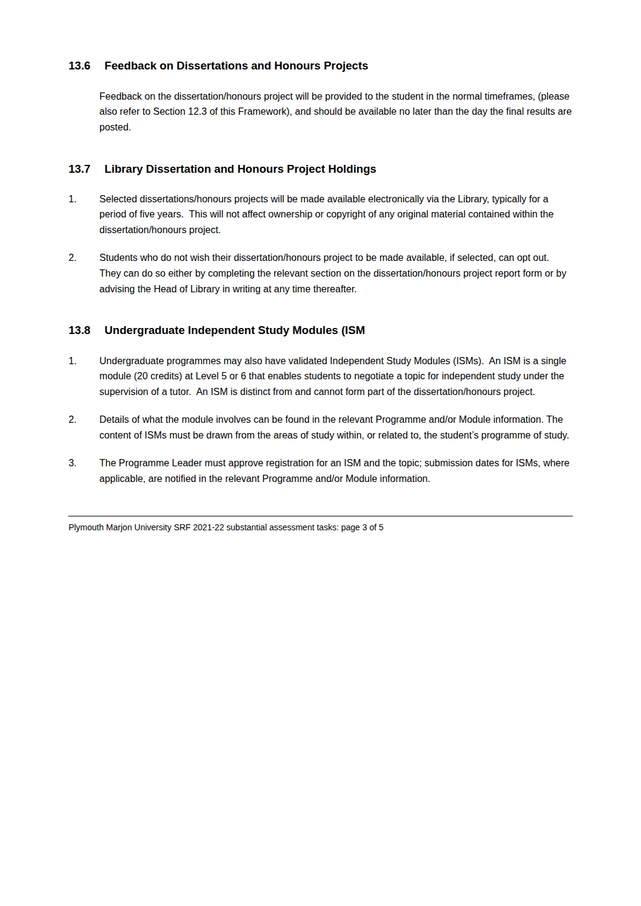13.6 Feedback on Dissertations and Honours Projects
Feedback on the dissertation/honours project will be provided to the student in the normal timeframes, (please also refer to Section 12.3 of this Framework), and should be available no later than the day the final results are posted.
13.7 Library Dissertation and Honours Project Holdings
1. Selected dissertations/honours projects will be made available electronically via the Library, typically for a period of five years. This will not affect ownership or copyright of any original material contained within the dissertation/honours project.
2. Students who do not wish their dissertation/honours project to be made available, if selected, can opt out. They can do so either by completing the relevant section on the dissertation/honours project report form or by advising the Head of Library in writing at any time thereafter.
13.8 Undergraduate Independent Study Modules (ISM
1. Undergraduate programmes may also have validated Independent Study Modules (ISMs). An ISM is a single module (20 credits) at Level 5 or 6 that enables students to negotiate a topic for independent study under the supervision of a tutor. An ISM is distinct from and cannot form part of the dissertation/honours project.
2. Details of what the module involves can be found in the relevant Programme and/or Module information. The content of ISMs must be drawn from the areas of study within, or related to, the student’s programme of study.
3. The Programme Leader must approve registration for an ISM and the topic; submission dates for ISMs, where applicable, are notified in the relevant Programme and/or Module information.
Plymouth Marjon University SRF 2021-22 substantial assessment tasks: page 3 of 5